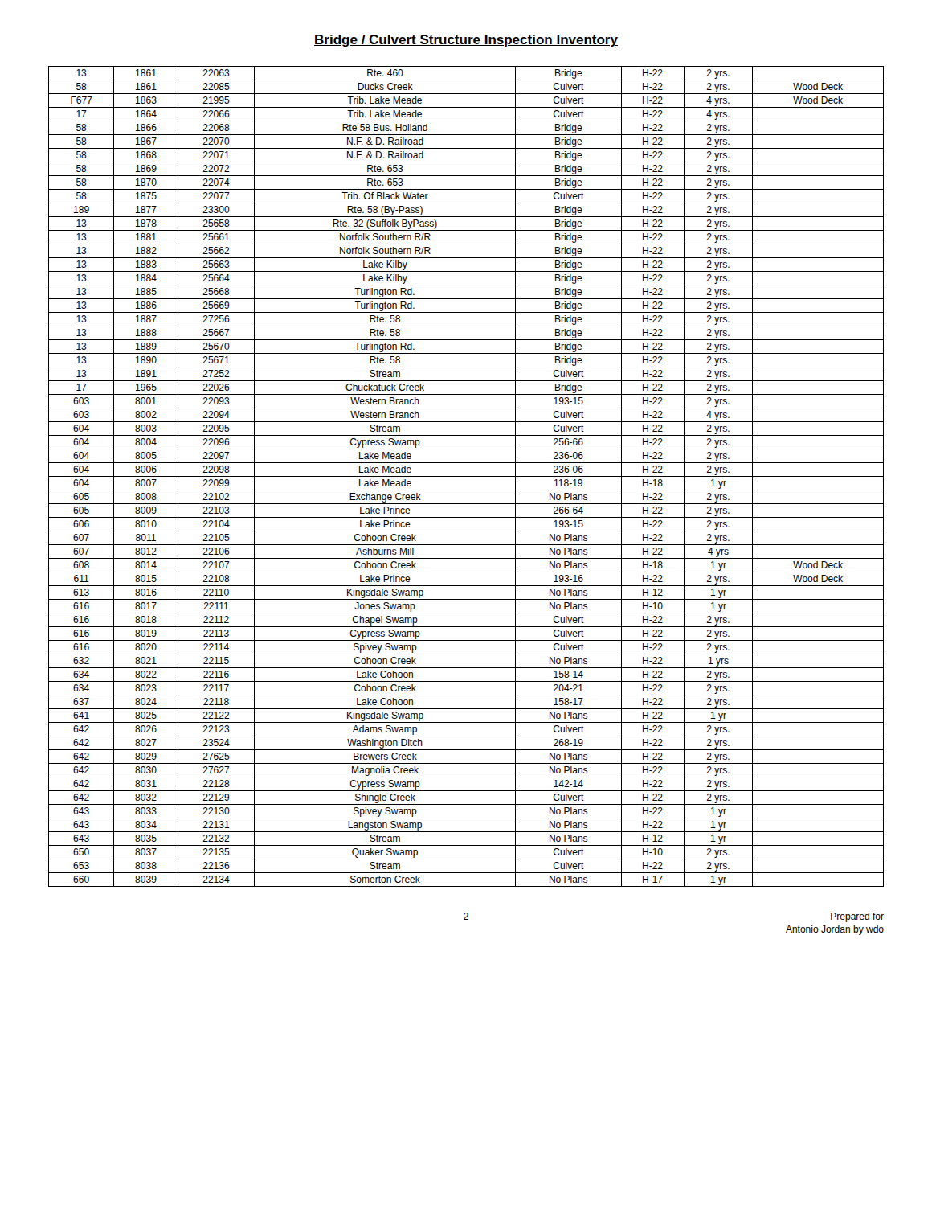Bridge / Culvert Structure Inspection Inventory
| 13 | 1861 | 22063 | Rte. 460 | Bridge | H-22 | 2 yrs. | |
| 58 | 1861 | 22085 | Ducks Creek | Culvert | H-22 | 2 yrs. | Wood Deck |
| F677 | 1863 | 21995 | Trib. Lake Meade | Culvert | H-22 | 4 yrs. | Wood Deck |
| 17 | 1864 | 22066 | Trib. Lake Meade | Culvert | H-22 | 4 yrs. | |
| 58 | 1866 | 22068 | Rte 58 Bus. Holland | Bridge | H-22 | 2 yrs. | |
| 58 | 1867 | 22070 | N.F. & D. Railroad | Bridge | H-22 | 2 yrs. | |
| 58 | 1868 | 22071 | N.F. & D. Railroad | Bridge | H-22 | 2 yrs. | |
| 58 | 1869 | 22072 | Rte. 653 | Bridge | H-22 | 2 yrs. | |
| 58 | 1870 | 22074 | Rte. 653 | Bridge | H-22 | 2 yrs. | |
| 58 | 1875 | 22077 | Trib. Of Black Water | Culvert | H-22 | 2 yrs. | |
| 189 | 1877 | 23300 | Rte. 58 (By-Pass) | Bridge | H-22 | 2 yrs. | |
| 13 | 1878 | 25658 | Rte. 32 (Suffolk ByPass) | Bridge | H-22 | 2 yrs. | |
| 13 | 1881 | 25661 | Norfolk Southern R/R | Bridge | H-22 | 2 yrs. | |
| 13 | 1882 | 25662 | Norfolk Southern R/R | Bridge | H-22 | 2 yrs. | |
| 13 | 1883 | 25663 | Lake Kilby | Bridge | H-22 | 2 yrs. | |
| 13 | 1884 | 25664 | Lake Kilby | Bridge | H-22 | 2 yrs. | |
| 13 | 1885 | 25668 | Turlington Rd. | Bridge | H-22 | 2 yrs. | |
| 13 | 1886 | 25669 | Turlington Rd. | Bridge | H-22 | 2 yrs. | |
| 13 | 1887 | 27256 | Rte. 58 | Bridge | H-22 | 2 yrs. | |
| 13 | 1888 | 25667 | Rte. 58 | Bridge | H-22 | 2 yrs. | |
| 13 | 1889 | 25670 | Turlington Rd. | Bridge | H-22 | 2 yrs. | |
| 13 | 1890 | 25671 | Rte. 58 | Bridge | H-22 | 2 yrs. | |
| 13 | 1891 | 27252 | Stream | Culvert | H-22 | 2 yrs. | |
| 17 | 1965 | 22026 | Chuckatuck Creek | Bridge | H-22 | 2 yrs. | |
| 603 | 8001 | 22093 | Western Branch | 193-15 | H-22 | 2 yrs. | |
| 603 | 8002 | 22094 | Western Branch | Culvert | H-22 | 4 yrs. | |
| 604 | 8003 | 22095 | Stream | Culvert | H-22 | 2 yrs. | |
| 604 | 8004 | 22096 | Cypress Swamp | 256-66 | H-22 | 2 yrs. | |
| 604 | 8005 | 22097 | Lake Meade | 236-06 | H-22 | 2 yrs. | |
| 604 | 8006 | 22098 | Lake Meade | 236-06 | H-22 | 2 yrs. | |
| 604 | 8007 | 22099 | Lake Meade | 118-19 | H-18 | 1 yr | |
| 605 | 8008 | 22102 | Exchange Creek | No Plans | H-22 | 2 yrs. | |
| 605 | 8009 | 22103 | Lake Prince | 266-64 | H-22 | 2 yrs. | |
| 606 | 8010 | 22104 | Lake Prince | 193-15 | H-22 | 2 yrs. | |
| 607 | 8011 | 22105 | Cohoon Creek | No Plans | H-22 | 2 yrs. | |
| 607 | 8012 | 22106 | Ashburns Mill | No Plans | H-22 | 4 yrs | |
| 608 | 8014 | 22107 | Cohoon Creek | No Plans | H-18 | 1 yr | Wood Deck |
| 611 | 8015 | 22108 | Lake Prince | 193-16 | H-22 | 2 yrs. | Wood Deck |
| 613 | 8016 | 22110 | Kingsdale Swamp | No Plans | H-12 | 1 yr | |
| 616 | 8017 | 22111 | Jones Swamp | No Plans | H-10 | 1 yr | |
| 616 | 8018 | 22112 | Chapel Swamp | Culvert | H-22 | 2 yrs. | |
| 616 | 8019 | 22113 | Cypress Swamp | Culvert | H-22 | 2 yrs. | |
| 616 | 8020 | 22114 | Spivey Swamp | Culvert | H-22 | 2 yrs. | |
| 632 | 8021 | 22115 | Cohoon Creek | No Plans | H-22 | 1 yrs | |
| 634 | 8022 | 22116 | Lake Cohoon | 158-14 | H-22 | 2 yrs. | |
| 634 | 8023 | 22117 | Cohoon Creek | 204-21 | H-22 | 2 yrs. | |
| 637 | 8024 | 22118 | Lake Cohoon | 158-17 | H-22 | 2 yrs. | |
| 641 | 8025 | 22122 | Kingsdale Swamp | No Plans | H-22 | 1 yr | |
| 642 | 8026 | 22123 | Adams Swamp | Culvert | H-22 | 2 yrs. | |
| 642 | 8027 | 23524 | Washington Ditch | 268-19 | H-22 | 2 yrs. | |
| 642 | 8029 | 27625 | Brewers Creek | No Plans | H-22 | 2 yrs. | |
| 642 | 8030 | 27627 | Magnolia Creek | No Plans | H-22 | 2 yrs. | |
| 642 | 8031 | 22128 | Cypress Swamp | 142-14 | H-22 | 2 yrs. | |
| 642 | 8032 | 22129 | Shingle Creek | Culvert | H-22 | 2 yrs. | |
| 643 | 8033 | 22130 | Spivey Swamp | No Plans | H-22 | 1 yr | |
| 643 | 8034 | 22131 | Langston Swamp | No Plans | H-22 | 1 yr | |
| 643 | 8035 | 22132 | Stream | No Plans | H-12 | 1 yr | |
| 650 | 8037 | 22135 | Quaker Swamp | Culvert | H-10 | 2 yrs. | |
| 653 | 8038 | 22136 | Stream | Culvert | H-22 | 2 yrs. | |
| 660 | 8039 | 22134 | Somerton Creek | No Plans | H-17 | 1 yr | |
2
Prepared for
Antonio Jordan by wdo